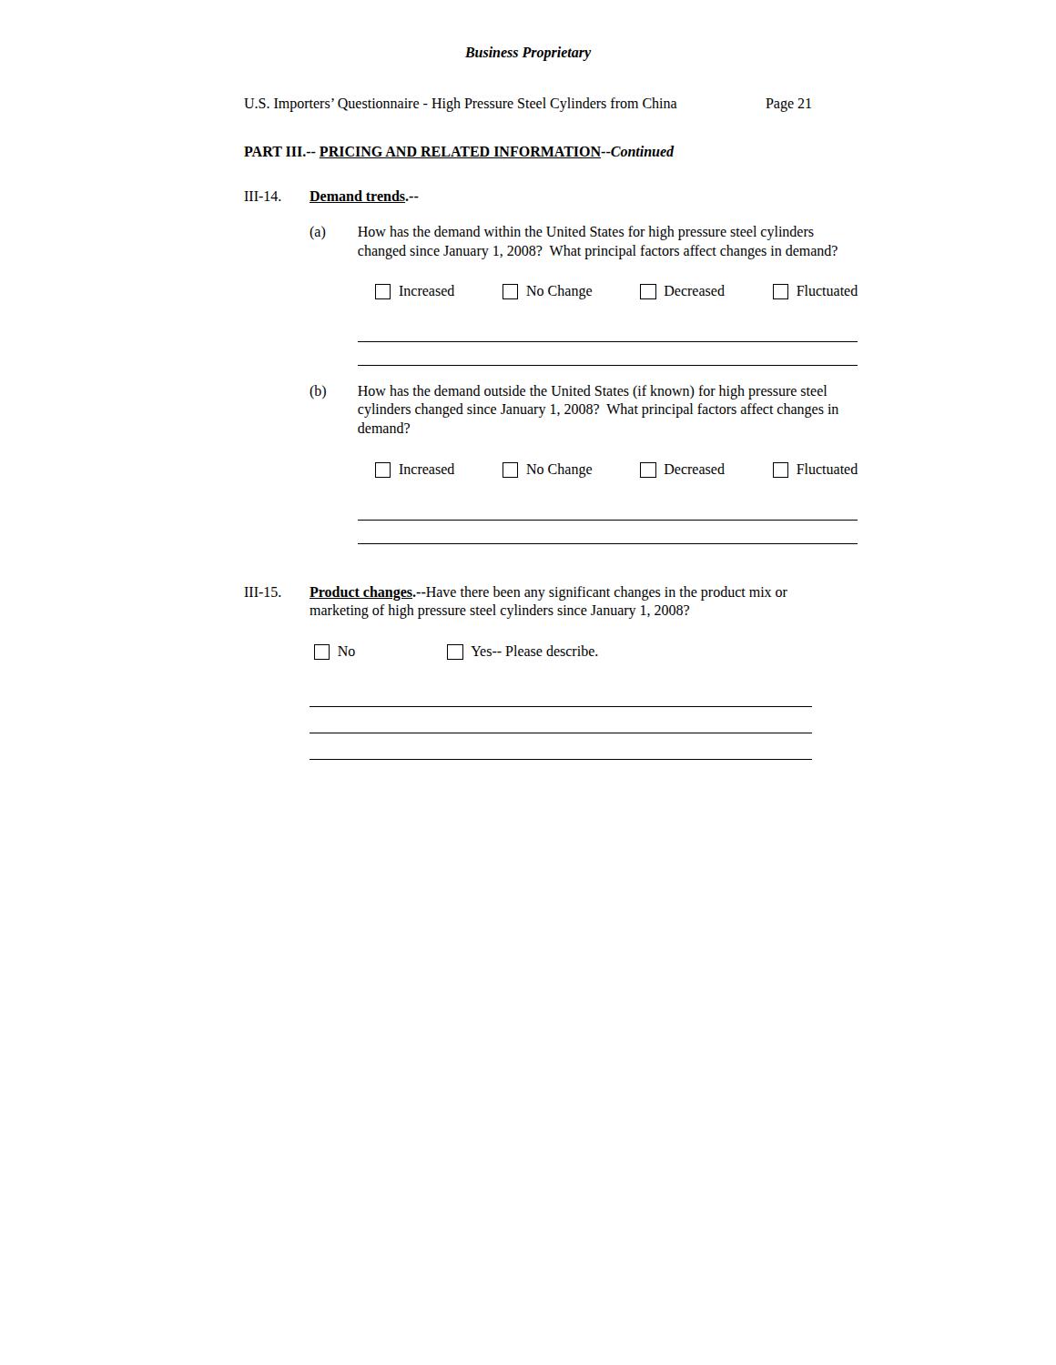Business Proprietary
U.S. Importers’ Questionnaire - High Pressure Steel Cylinders from China
Page 21
PART III.-- PRICING AND RELATED INFORMATION--Continued
III-14.
Demand trends.--
(a)
How has the demand within the United States for high pressure steel cylinders changed since January 1, 2008? What principal factors affect changes in demand?
Increased
No Change
Decreased
Fluctuated
(b)
How has the demand outside the United States (if known) for high pressure steel cylinders changed since January 1, 2008? What principal factors affect changes in demand?
Increased
No Change
Decreased
Fluctuated
III-15.
Product changes.--Have there been any significant changes in the product mix or marketing of high pressure steel cylinders since January 1, 2008?
No
Yes-- Please describe.